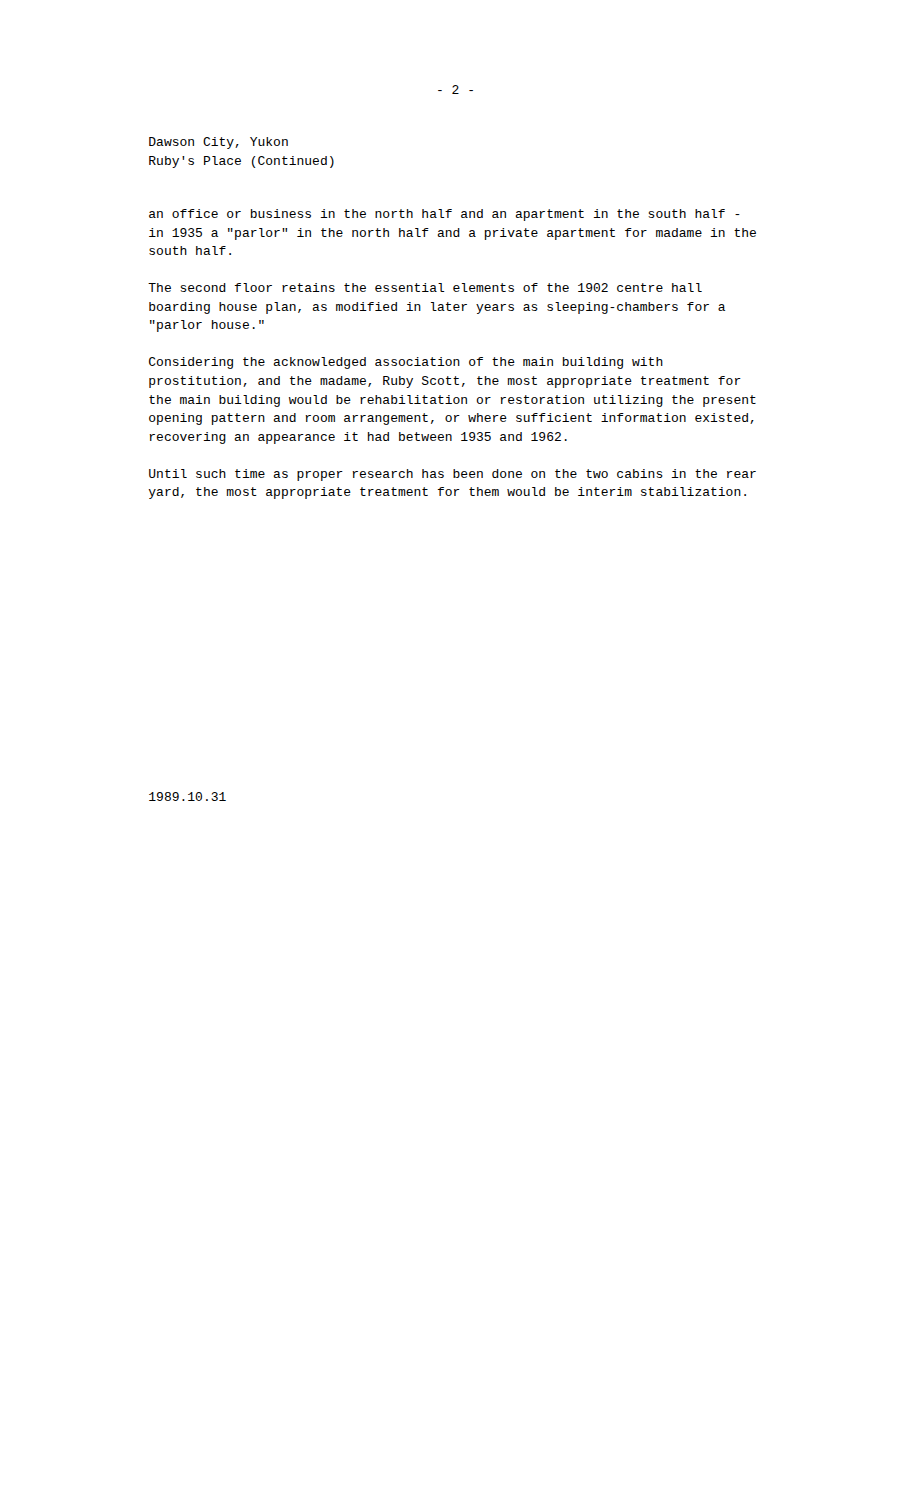- 2 -
Dawson City, Yukon
Ruby's Place (Continued)
an office or business in the north half and an apartment in the south half - in 1935 a "parlor" in the north half and a private apartment for madame in the south half.
The second floor retains the essential elements of the 1902 centre hall boarding house plan, as modified in later years as sleeping-chambers for a "parlor house."
Considering the acknowledged association of the main building with prostitution, and the madame, Ruby Scott, the most appropriate treatment for the main building would be rehabilitation or restoration utilizing the present opening pattern and room arrangement, or where sufficient information existed, recovering an appearance it had between 1935 and 1962.
Until such time as proper research has been done on the two cabins in the rear yard, the most appropriate treatment for them would be interim stabilization.
1989.10.31